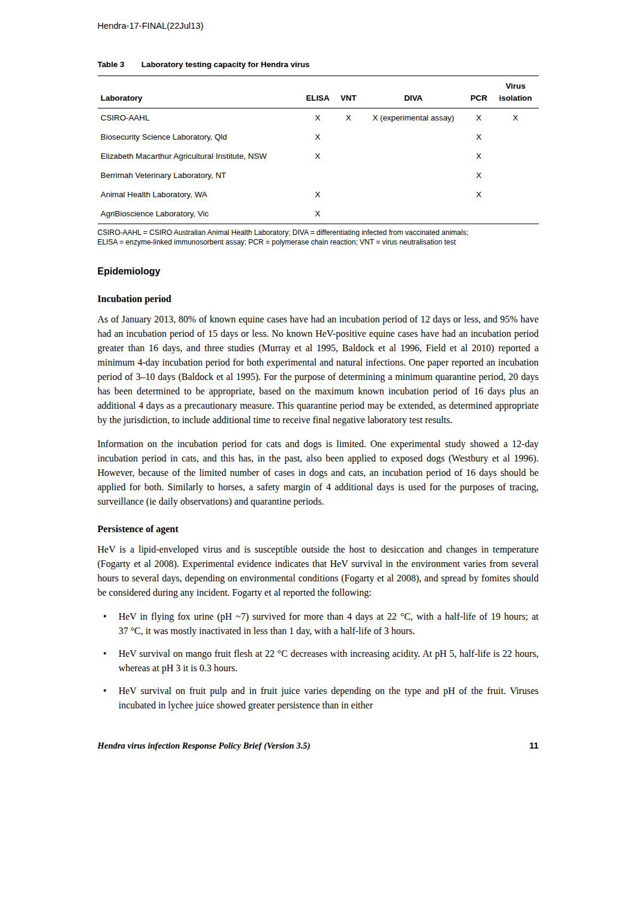Hendra-17-FINAL(22Jul13)
Table 3 Laboratory testing capacity for Hendra virus
| Laboratory | ELISA | VNT | DIVA | PCR | Virus isolation |
| --- | --- | --- | --- | --- | --- |
| CSIRO-AAHL | X | X | X (experimental assay) | X | X |
| Biosecurity Science Laboratory, Qld | X | | | X | |
| Elizabeth Macarthur Agricultural Institute, NSW | X | | | X | |
| Berrimah Veterinary Laboratory, NT | | | | X | |
| Animal Health Laboratory, WA | X | | | X | |
| AgriBioscience Laboratory, Vic | X | | | | |
CSIRO-AAHL = CSIRO Australian Animal Health Laboratory; DIVA = differentiating infected from vaccinated animals;
ELISA = enzyme-linked immunosorbent assay; PCR = polymerase chain reaction; VNT = virus neutralisation test
Epidemiology
Incubation period
As of January 2013, 80% of known equine cases have had an incubation period of 12 days or less, and 95% have had an incubation period of 15 days or less. No known HeV-positive equine cases have had an incubation period greater than 16 days, and three studies (Murray et al 1995, Baldock et al 1996, Field et al 2010) reported a minimum 4-day incubation period for both experimental and natural infections. One paper reported an incubation period of 3–10 days (Baldock et al 1995). For the purpose of determining a minimum quarantine period, 20 days has been determined to be appropriate, based on the maximum known incubation period of 16 days plus an additional 4 days as a precautionary measure. This quarantine period may be extended, as determined appropriate by the jurisdiction, to include additional time to receive final negative laboratory test results.
Information on the incubation period for cats and dogs is limited. One experimental study showed a 12-day incubation period in cats, and this has, in the past, also been applied to exposed dogs (Westbury et al 1996). However, because of the limited number of cases in dogs and cats, an incubation period of 16 days should be applied for both. Similarly to horses, a safety margin of 4 additional days is used for the purposes of tracing, surveillance (ie daily observations) and quarantine periods.
Persistence of agent
HeV is a lipid-enveloped virus and is susceptible outside the host to desiccation and changes in temperature (Fogarty et al 2008). Experimental evidence indicates that HeV survival in the environment varies from several hours to several days, depending on environmental conditions (Fogarty et al 2008), and spread by fomites should be considered during any incident. Fogarty et al reported the following:
HeV in flying fox urine (pH ~7) survived for more than 4 days at 22 °C, with a half-life of 19 hours; at 37 °C, it was mostly inactivated in less than 1 day, with a half-life of 3 hours.
HeV survival on mango fruit flesh at 22 °C decreases with increasing acidity. At pH 5, half-life is 22 hours, whereas at pH 3 it is 0.3 hours.
HeV survival on fruit pulp and in fruit juice varies depending on the type and pH of the fruit. Viruses incubated in lychee juice showed greater persistence than in either
Hendra virus infection Response Policy Brief (Version 3.5) 11